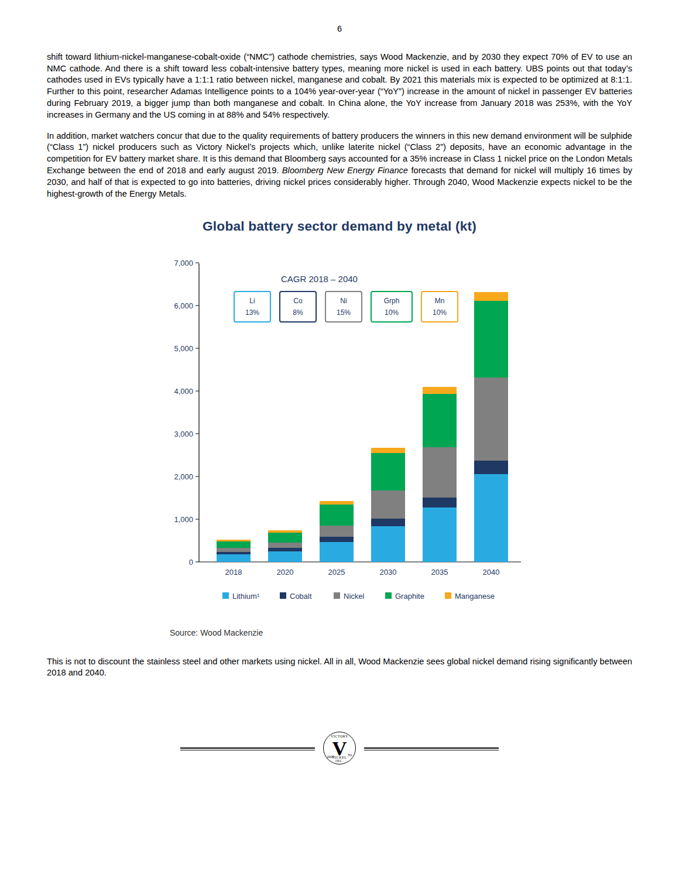6
shift toward lithium-nickel-manganese-cobalt-oxide (“NMC”) cathode chemistries, says Wood Mackenzie, and by 2030 they expect 70% of EV to use an NMC cathode. And there is a shift toward less cobalt-intensive battery types, meaning more nickel is used in each battery. UBS points out that today’s cathodes used in EVs typically have a 1:1:1 ratio between nickel, manganese and cobalt. By 2021 this materials mix is expected to be optimized at 8:1:1. Further to this point, researcher Adamas Intelligence points to a 104% year-over-year (“YoY”) increase in the amount of nickel in passenger EV batteries during February 2019, a bigger jump than both manganese and cobalt. In China alone, the YoY increase from January 2018 was 253%, with the YoY increases in Germany and the US coming in at 88% and 54% respectively.
In addition, market watchers concur that due to the quality requirements of battery producers the winners in this new demand environment will be sulphide (“Class 1”) nickel producers such as Victory Nickel’s projects which, unlike laterite nickel (“Class 2”) deposits, have an economic advantage in the competition for EV battery market share. It is this demand that Bloomberg says accounted for a 35% increase in Class 1 nickel price on the London Metals Exchange between the end of 2018 and early august 2019. Bloomberg New Energy Finance forecasts that demand for nickel will multiply 16 times by 2030, and half of that is expected to go into batteries, driving nickel prices considerably higher. Through 2040, Wood Mackenzie expects nickel to be the highest-growth of the Energy Metals.
Global battery sector demand by metal (kt)
0 1,000 2,000 3,000 4,000 5,000 6,000 7,000 CAGR 2018 – 2040 Li 13% Co 8% Ni 15% Grph 10% Mn 10% 2018 2020 2025 2030 2035 2040 Lithium¹ Cobalt Nickel Graphite Manganese
Source: Wood Mackenzie
This is not to discount the stainless steel and other markets using nickel. All in all, Wood Mackenzie sees global nickel demand rising significantly between 2018 and 2040.
VICTORY V 2007 Ni NICKEL INC.